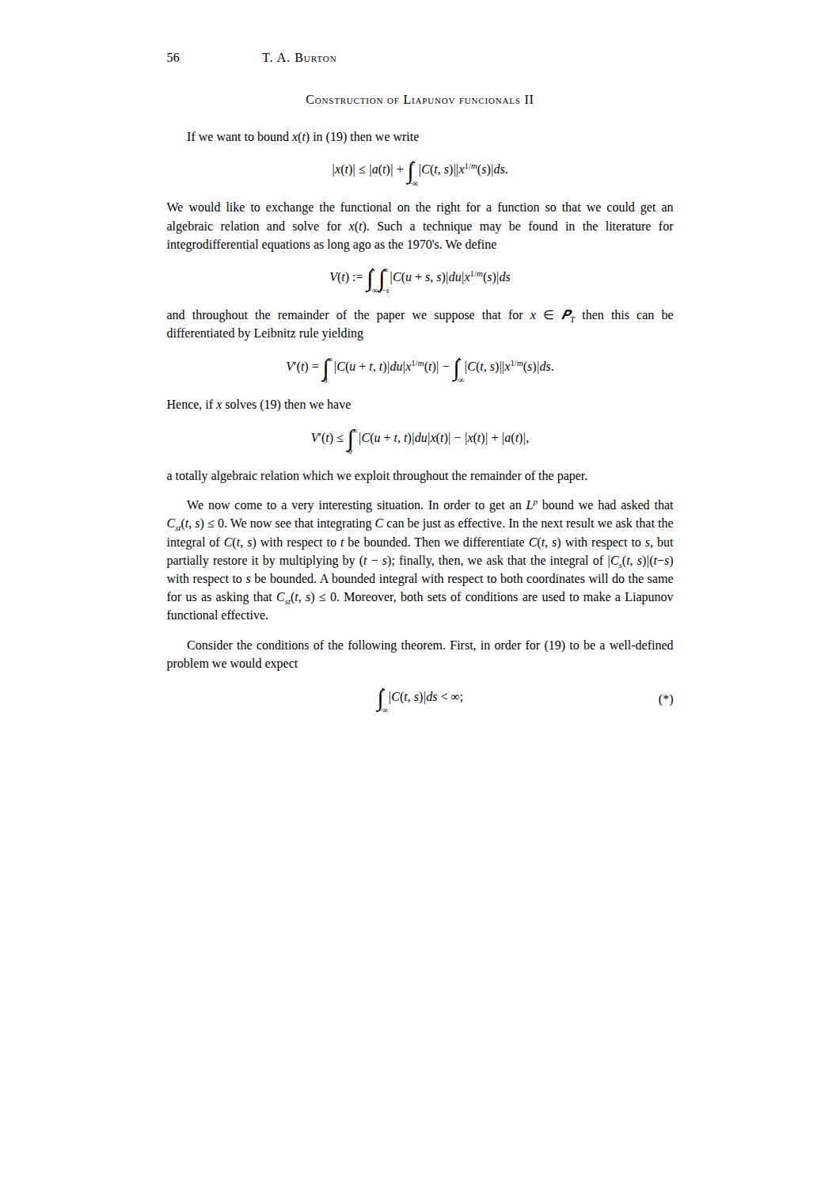56 T. A. Burton
Construction of Liapunov funcionals II
If we want to bound x(t) in (19) then we write
|x(t)| ≤ |a(t)| + t∫−∞ |C(t, s)||x1/m(s)|ds.
We would like to exchange the functional on the right for a function so that we could get an algebraic relation and solve for x(t). Such a technique may be found in the literature for integrodifferential equations as long ago as the 1970's. We define
V(t) := t∫−∞ ∞∫t−s |C(u + s, s)|du|x1/m(s)|ds
and throughout the remainder of the paper we suppose that for x ∈ 𝑷T then this can be differentiated by Leibnitz rule yielding
V′(t) = ∞∫0 |C(u + t, t)|du|x1/m(t)| − t∫−∞ |C(t, s)||x1/m(s)|ds.
Hence, if x solves (19) then we have
V′(t) ≤ ∞∫0 |C(u + t, t)|du|x(t)| − |x(t)| + |a(t)|,
a totally algebraic relation which we exploit throughout the remainder of the paper.
We now come to a very interesting situation. In order to get an Lp bound we had asked that Cst(t, s) ≤ 0. We now see that integrating C can be just as effective. In the next result we ask that the integral of C(t, s) with respect to t be bounded. Then we differentiate C(t, s) with respect to s, but partially restore it by multiplying by (t − s); finally, then, we ask that the integral of |Cs(t, s)|(t−s) with respect to s be bounded. A bounded integral with respect to both coordinates will do the same for us as asking that Cst(t, s) ≤ 0. Moreover, both sets of conditions are used to make a Liapunov functional effective.
Consider the conditions of the following theorem. First, in order for (19) to be a well-defined problem we would expect
t∫−∞ |C(t, s)|ds < ∞; (*)